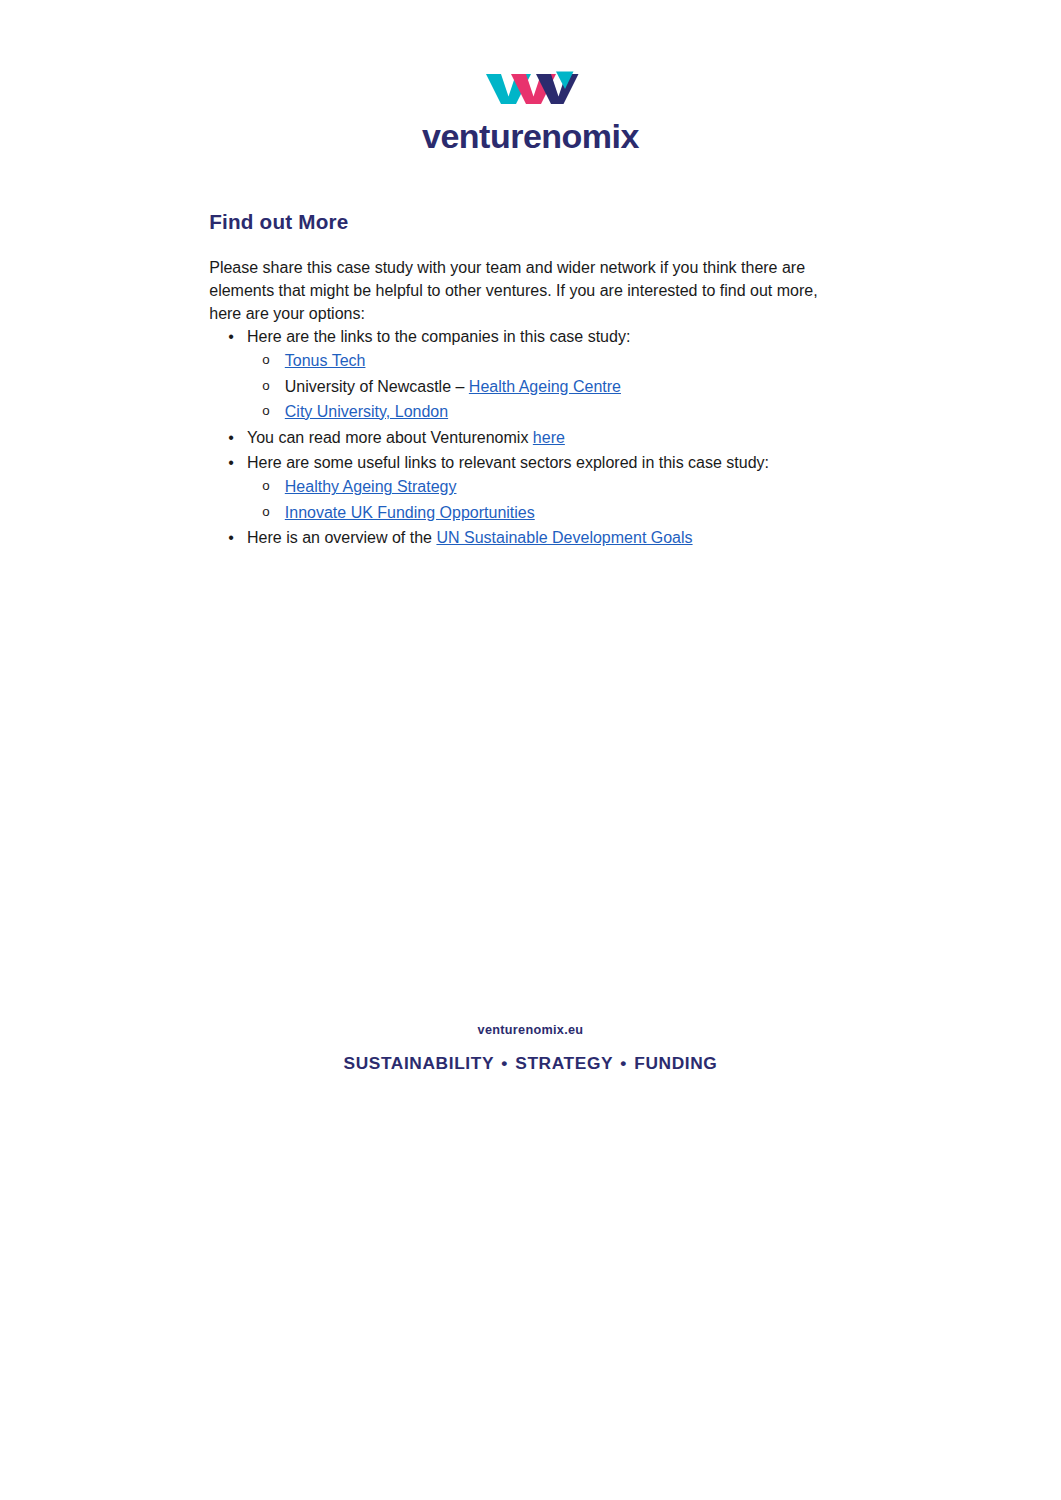venturenomix
Find out More
Please share this case study with your team and wider network if you think there are elements that might be helpful to other ventures. If you are interested to find out more, here are your options:
Here are the links to the companies in this case study:
Tonus Tech
University of Newcastle – Health Ageing Centre
City University, London
You can read more about Venturenomix here
Here are some useful links to relevant sectors explored in this case study:
Healthy Ageing Strategy
Innovate UK Funding Opportunities
Here is an overview of the UN Sustainable Development Goals
venturenomix.eu
SUSTAINABILITY • STRATEGY • FUNDING